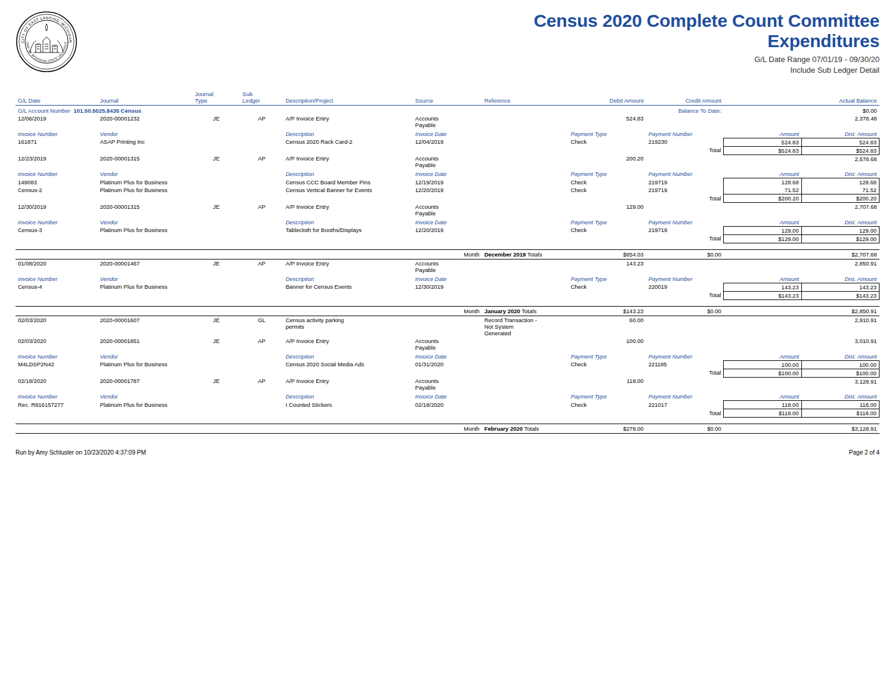CITY OF EAST LANSING, MICHIGAN HOME OF MICHIGAN STATE UNIVERSITY
Census 2020 Complete Count Committee
Expenditures
G/L Date Range 07/01/19 - 09/30/20
Include Sub Ledger Detail
| G/L Date | Journal | Journal Type | Sub Ledger | Description/Project | Source | Reference | Debit Amount | Credit Amount | Actual Balance |
| --- | --- | --- | --- | --- | --- | --- | --- | --- | --- |
| G/L Account Number 101.50.5025.8435 Census | | | Balance To Date: | $0.00 |
| 12/06/2019 | 2020-00001232 | JE | AP | A/P Invoice Entry | Accounts Payable | | 524.83 | | 2,378.48 |
| Invoice Number | Vendor | | Description | Invoice Date | Payment Type | Payment Number | Amount | Dist. Amount |
| 161871 | ASAP Printing Inc | | Census 2020 Rack Card-2 | 12/04/2019 | Check | 219230 | 524.83 | 524.83 |
| | Total | $524.83 | $524.83 |
| 12/23/2019 | 2020-00001315 | JE | AP | A/P Invoice Entry | Accounts Payable | | 200.20 | | 2,578.68 |
| Invoice Number | Vendor | | Description | Invoice Date | Payment Type | Payment Number | Amount | Dist. Amount |
| 149083 | Platinum Plus for Business | | Census CCC Board Member Pins | 12/19/2019 | Check | 219719 | 128.68 | 128.68 |
| Census-2 | Platinum Plus for Business | | Census Vertical Banner for Events | 12/20/2019 | Check | 219719 | 71.52 | 71.52 |
| | Total | $200.20 | $200.20 |
| 12/30/2019 | 2020-00001315 | JE | AP | A/P Invoice Entry | Accounts Payable | | 129.00 | | 2,707.68 |
| Invoice Number | Vendor | | Description | Invoice Date | Payment Type | Payment Number | Amount | Dist. Amount |
| Census-3 | Platinum Plus for Business | | Tablecloth for Booths/Displays | 12/20/2019 | Check | 219719 | 129.00 | 129.00 |
| | Total | $129.00 | $129.00 |
| | Month | December 2019 Totals | $854.03 | $0.00 | $2,707.68 |
| 01/08/2020 | 2020-00001467 | JE | AP | A/P Invoice Entry | Accounts Payable | | 143.23 | | 2,850.91 |
| Invoice Number | Vendor | | Description | Invoice Date | Payment Type | Payment Number | Amount | Dist. Amount |
| Census-4 | Platinum Plus for Business | | Banner for Census Events | 12/30/2019 | Check | 220019 | 143.23 | 143.23 |
| | Total | $143.23 | $143.23 |
| | Month | January 2020 Totals | $143.23 | $0.00 | $2,850.91 |
| 02/03/2020 | 2020-00001607 | JE | GL | Census activity parking permits | | Record Transaction - Not System Generated | 60.00 | | 2,910.91 |
| 02/03/2020 | 2020-00001851 | JE | AP | A/P Invoice Entry | Accounts Payable | | 100.00 | | 3,010.91 |
| Invoice Number | Vendor | | Description | Invoice Date | Payment Type | Payment Number | Amount | Dist. Amount |
| M4LDSP2N42 | Platinum Plus for Business | | Census 2020 Social Media Ads | 01/31/2020 | Check | 221185 | 100.00 | 100.00 |
| | Total | $100.00 | $100.00 |
| 02/18/2020 | 2020-00001787 | JE | AP | A/P Invoice Entry | Accounts Payable | | 118.00 | | 3,128.91 |
| Invoice Number | Vendor | | Description | Invoice Date | Payment Type | Payment Number | Amount | Dist. Amount |
| Rec. R816157277 | Platinum Plus for Business | | I Counted Stickers | 02/18/2020 | Check | 221017 | 118.00 | 118.00 |
| | Total | $118.00 | $118.00 |
| | Month | February 2020 Totals | $278.00 | $0.00 | $3,128.91 |
Run by Amy Schlusler on 10/23/2020 4:37:09 PM
Page 2 of 4